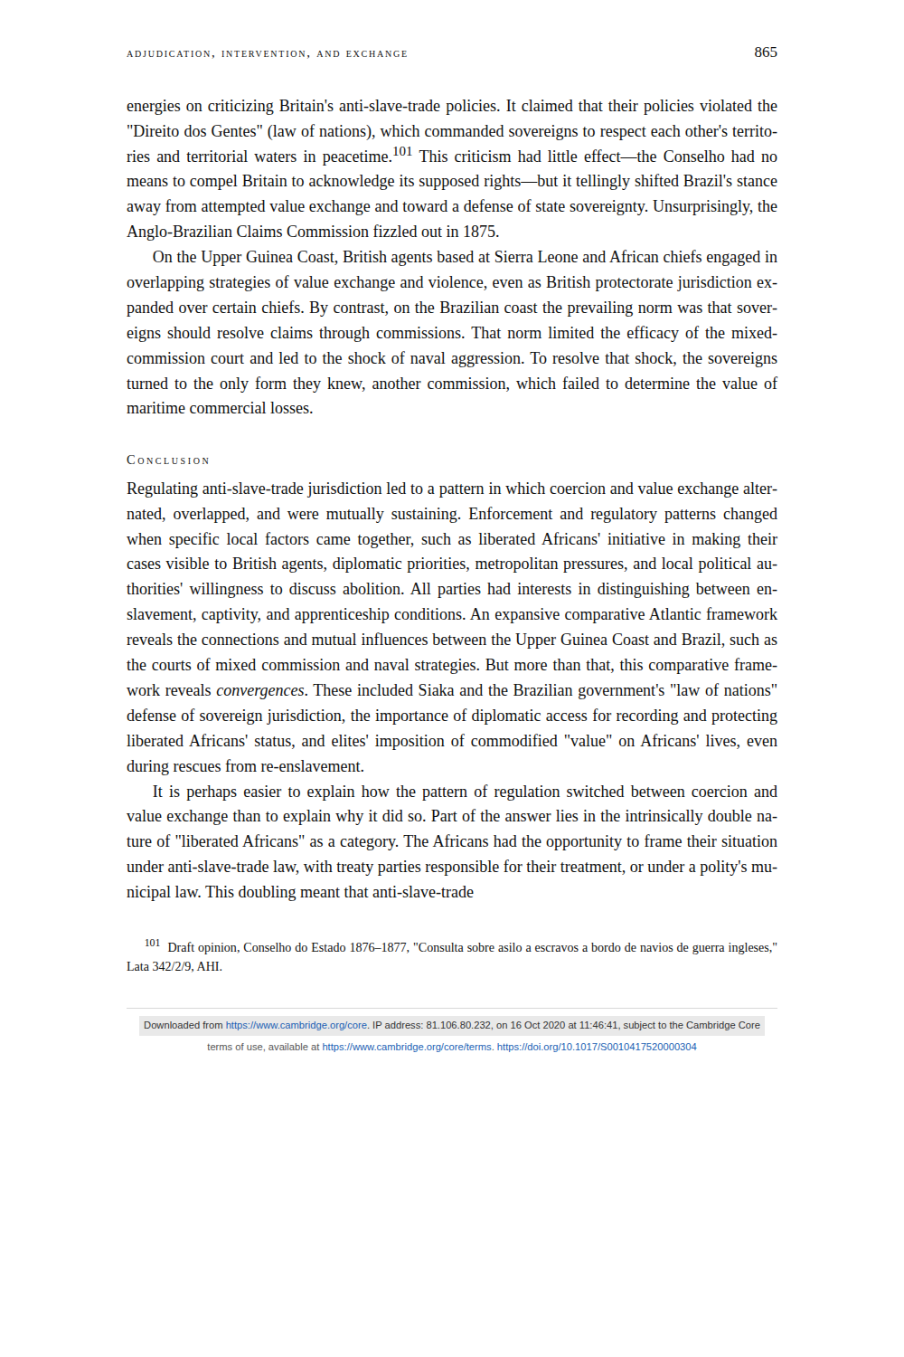adjudication, intervention, and exchange 865
energies on criticizing Britain's anti-slave-trade policies. It claimed that their policies violated the "Direito dos Gentes" (law of nations), which commanded sovereigns to respect each other's territories and territorial waters in peacetime.101 This criticism had little effect—the Conselho had no means to compel Britain to acknowledge its supposed rights—but it tellingly shifted Brazil's stance away from attempted value exchange and toward a defense of state sovereignty. Unsurprisingly, the Anglo-Brazilian Claims Commission fizzled out in 1875.
On the Upper Guinea Coast, British agents based at Sierra Leone and African chiefs engaged in overlapping strategies of value exchange and violence, even as British protectorate jurisdiction expanded over certain chiefs. By contrast, on the Brazilian coast the prevailing norm was that sovereigns should resolve claims through commissions. That norm limited the efficacy of the mixed-commission court and led to the shock of naval aggression. To resolve that shock, the sovereigns turned to the only form they knew, another commission, which failed to determine the value of maritime commercial losses.
Conclusion
Regulating anti-slave-trade jurisdiction led to a pattern in which coercion and value exchange alternated, overlapped, and were mutually sustaining. Enforcement and regulatory patterns changed when specific local factors came together, such as liberated Africans' initiative in making their cases visible to British agents, diplomatic priorities, metropolitan pressures, and local political authorities' willingness to discuss abolition. All parties had interests in distinguishing between enslavement, captivity, and apprenticeship conditions. An expansive comparative Atlantic framework reveals the connections and mutual influences between the Upper Guinea Coast and Brazil, such as the courts of mixed commission and naval strategies. But more than that, this comparative framework reveals convergences. These included Siaka and the Brazilian government's "law of nations" defense of sovereign jurisdiction, the importance of diplomatic access for recording and protecting liberated Africans' status, and elites' imposition of commodified "value" on Africans' lives, even during rescues from re-enslavement.
It is perhaps easier to explain how the pattern of regulation switched between coercion and value exchange than to explain why it did so. Part of the answer lies in the intrinsically double nature of "liberated Africans" as a category. The Africans had the opportunity to frame their situation under anti-slave-trade law, with treaty parties responsible for their treatment, or under a polity's municipal law. This doubling meant that anti-slave-trade
101 Draft opinion, Conselho do Estado 1876–1877, "Consulta sobre asilo a escravos a bordo de navios de guerra ingleses," Lata 342/2/9, AHI.
Downloaded from https://www.cambridge.org/core. IP address: 81.106.80.232, on 16 Oct 2020 at 11:46:41, subject to the Cambridge Core
terms of use, available at https://www.cambridge.org/core/terms. https://doi.org/10.1017/S0010417520000304